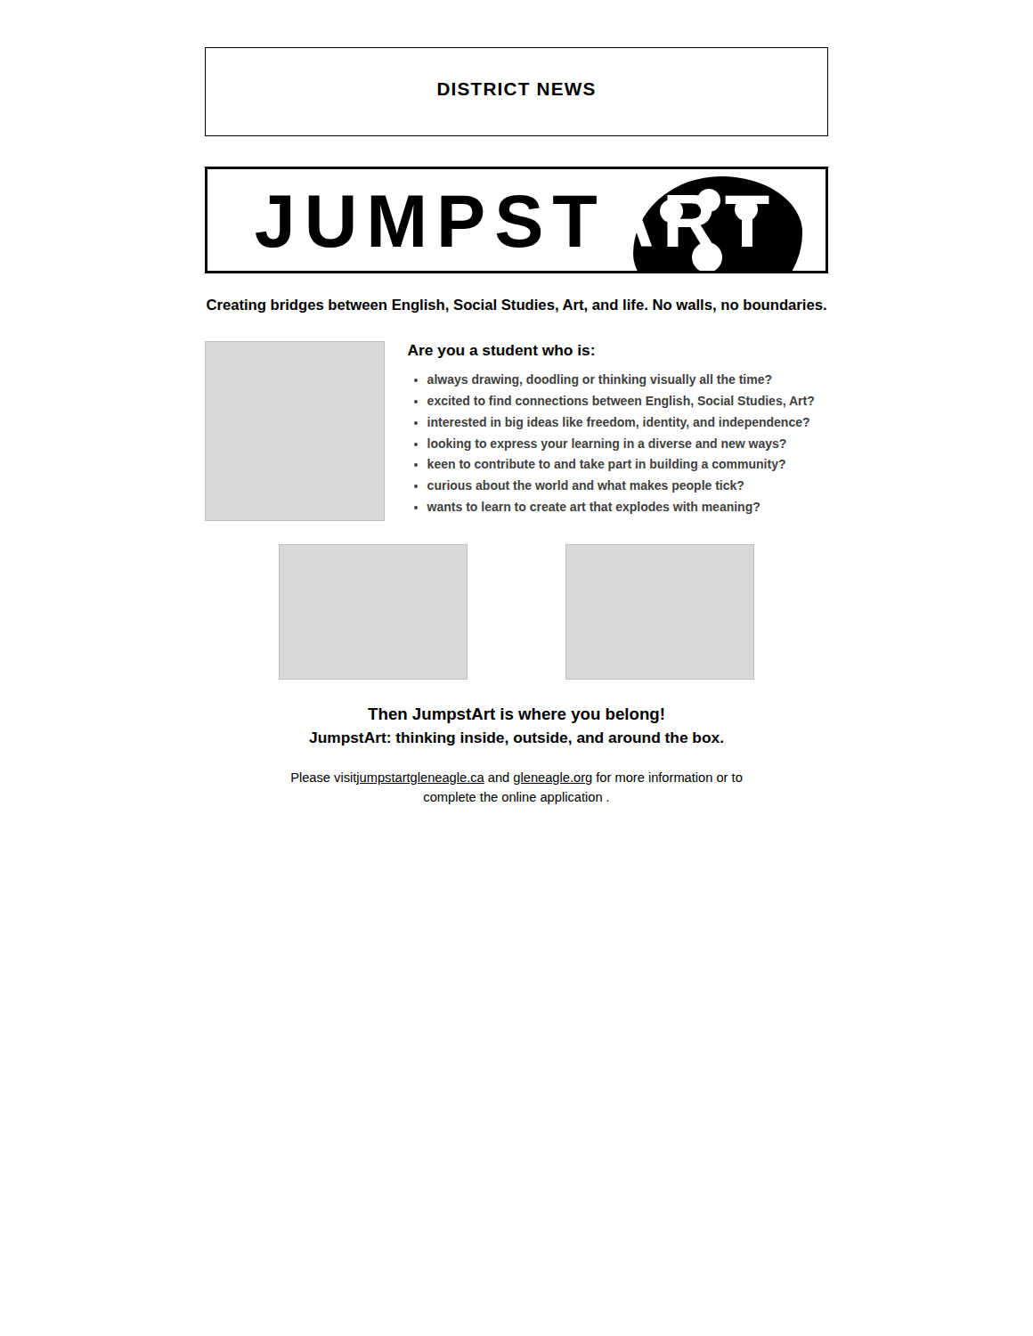DISTRICT NEWS
JUMPST ART
Creating bridges between English, Social Studies, Art, and life. No walls, no boundaries.
Are you a student who is:
always drawing, doodling or thinking visually all the time?
excited to find connections between English, Social Studies, Art?
interested in big ideas like freedom, identity, and independence?
looking to express your learning in a diverse and new ways?
keen to contribute to and take part in building a community?
curious about the world and what makes people tick?
wants to learn to create art that explodes with meaning?
Then JumpstArt is where you belong!
JumpstArt: thinking inside, outside, and around the box.
Please visitjumpstartgleneagle.ca and gleneagle.org for more information or to
complete the online application .